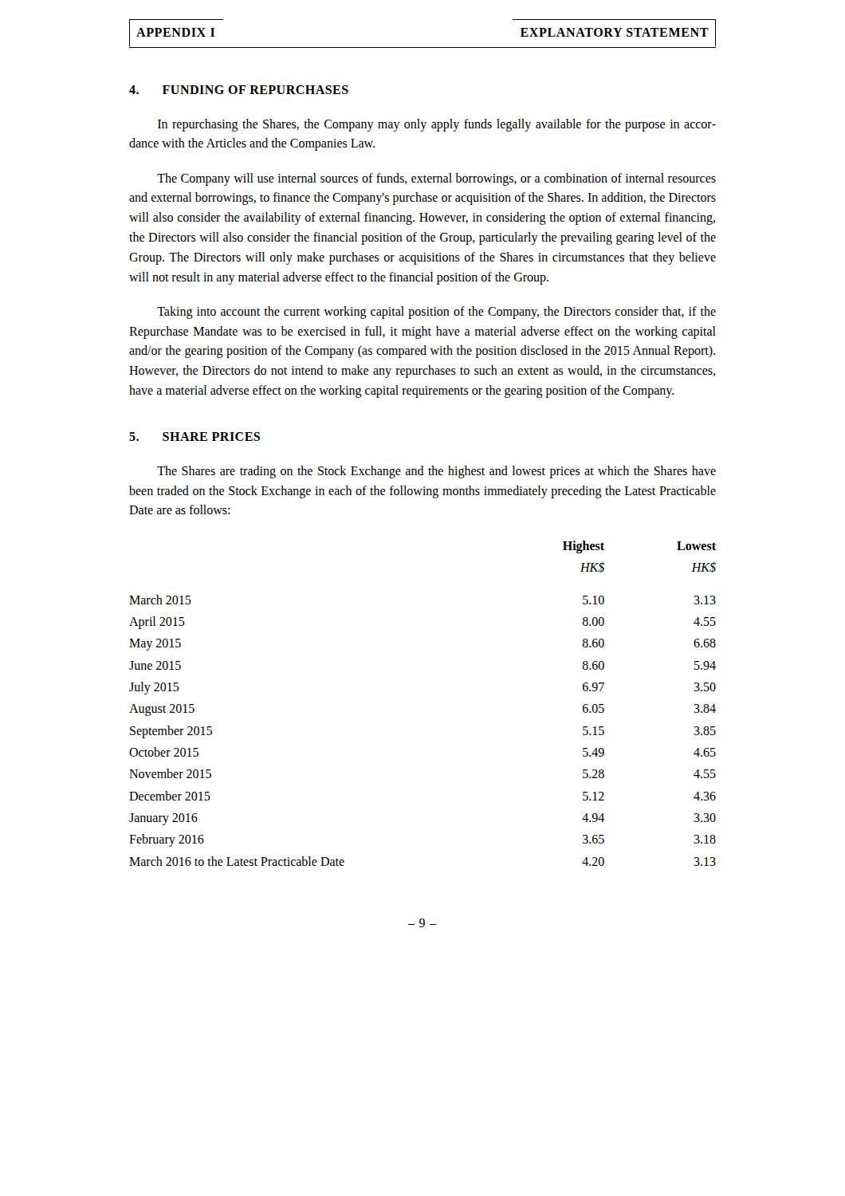APPENDIX I EXPLANATORY STATEMENT
4. FUNDING OF REPURCHASES
In repurchasing the Shares, the Company may only apply funds legally available for the purpose in accordance with the Articles and the Companies Law.
The Company will use internal sources of funds, external borrowings, or a combination of internal resources and external borrowings, to finance the Company's purchase or acquisition of the Shares. In addition, the Directors will also consider the availability of external financing. However, in considering the option of external financing, the Directors will also consider the financial position of the Group, particularly the prevailing gearing level of the Group. The Directors will only make purchases or acquisitions of the Shares in circumstances that they believe will not result in any material adverse effect to the financial position of the Group.
Taking into account the current working capital position of the Company, the Directors consider that, if the Repurchase Mandate was to be exercised in full, it might have a material adverse effect on the working capital and/or the gearing position of the Company (as compared with the position disclosed in the 2015 Annual Report). However, the Directors do not intend to make any repurchases to such an extent as would, in the circumstances, have a material adverse effect on the working capital requirements or the gearing position of the Company.
5. SHARE PRICES
The Shares are trading on the Stock Exchange and the highest and lowest prices at which the Shares have been traded on the Stock Exchange in each of the following months immediately preceding the Latest Practicable Date are as follows:
| | Highest | Lowest |
| --- | --- | --- |
| | HK$ | HK$ |
| March 2015 | 5.10 | 3.13 |
| April 2015 | 8.00 | 4.55 |
| May 2015 | 8.60 | 6.68 |
| June 2015 | 8.60 | 5.94 |
| July 2015 | 6.97 | 3.50 |
| August 2015 | 6.05 | 3.84 |
| September 2015 | 5.15 | 3.85 |
| October 2015 | 5.49 | 4.65 |
| November 2015 | 5.28 | 4.55 |
| December 2015 | 5.12 | 4.36 |
| January 2016 | 4.94 | 3.30 |
| February 2016 | 3.65 | 3.18 |
| March 2016 to the Latest Practicable Date | 4.20 | 3.13 |
– 9 –